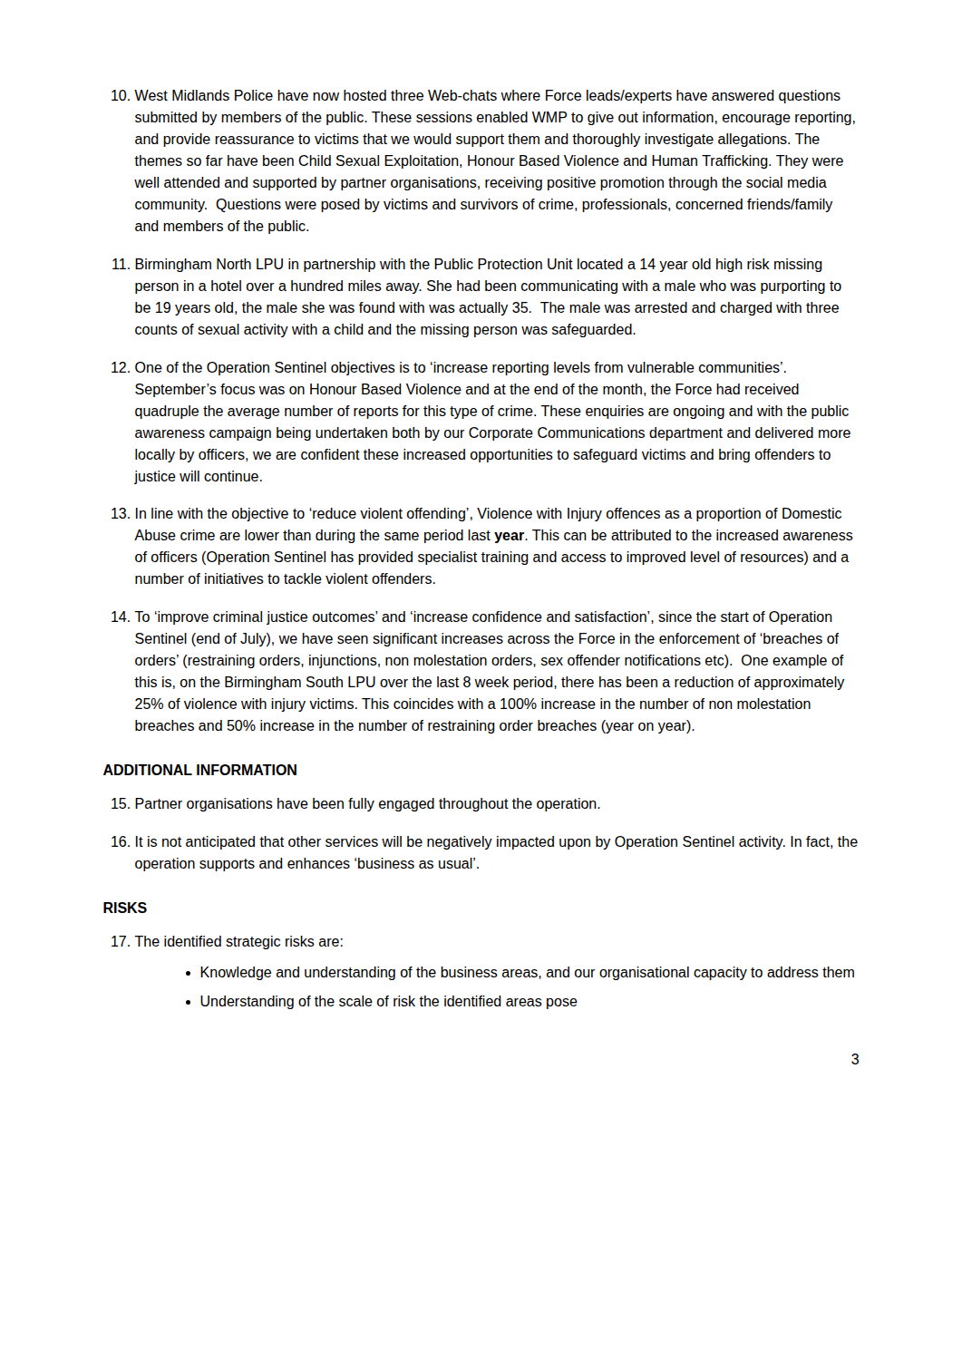West Midlands Police have now hosted three Web-chats where Force leads/experts have answered questions submitted by members of the public. These sessions enabled WMP to give out information, encourage reporting, and provide reassurance to victims that we would support them and thoroughly investigate allegations. The themes so far have been Child Sexual Exploitation, Honour Based Violence and Human Trafficking. They were well attended and supported by partner organisations, receiving positive promotion through the social media community. Questions were posed by victims and survivors of crime, professionals, concerned friends/family and members of the public.
Birmingham North LPU in partnership with the Public Protection Unit located a 14 year old high risk missing person in a hotel over a hundred miles away. She had been communicating with a male who was purporting to be 19 years old, the male she was found with was actually 35. The male was arrested and charged with three counts of sexual activity with a child and the missing person was safeguarded.
One of the Operation Sentinel objectives is to ‘increase reporting levels from vulnerable communities’. September’s focus was on Honour Based Violence and at the end of the month, the Force had received quadruple the average number of reports for this type of crime. These enquiries are ongoing and with the public awareness campaign being undertaken both by our Corporate Communications department and delivered more locally by officers, we are confident these increased opportunities to safeguard victims and bring offenders to justice will continue.
In line with the objective to ‘reduce violent offending’, Violence with Injury offences as a proportion of Domestic Abuse crime are lower than during the same period last year. This can be attributed to the increased awareness of officers (Operation Sentinel has provided specialist training and access to improved level of resources) and a number of initiatives to tackle violent offenders.
To ‘improve criminal justice outcomes’ and ‘increase confidence and satisfaction’, since the start of Operation Sentinel (end of July), we have seen significant increases across the Force in the enforcement of ‘breaches of orders’ (restraining orders, injunctions, non molestation orders, sex offender notifications etc). One example of this is, on the Birmingham South LPU over the last 8 week period, there has been a reduction of approximately 25% of violence with injury victims. This coincides with a 100% increase in the number of non molestation breaches and 50% increase in the number of restraining order breaches (year on year).
Additional Information
Partner organisations have been fully engaged throughout the operation.
It is not anticipated that other services will be negatively impacted upon by Operation Sentinel activity. In fact, the operation supports and enhances ‘business as usual’.
Risks
The identified strategic risks are:
Knowledge and understanding of the business areas, and our organisational capacity to address them
Understanding of the scale of risk the identified areas pose
3